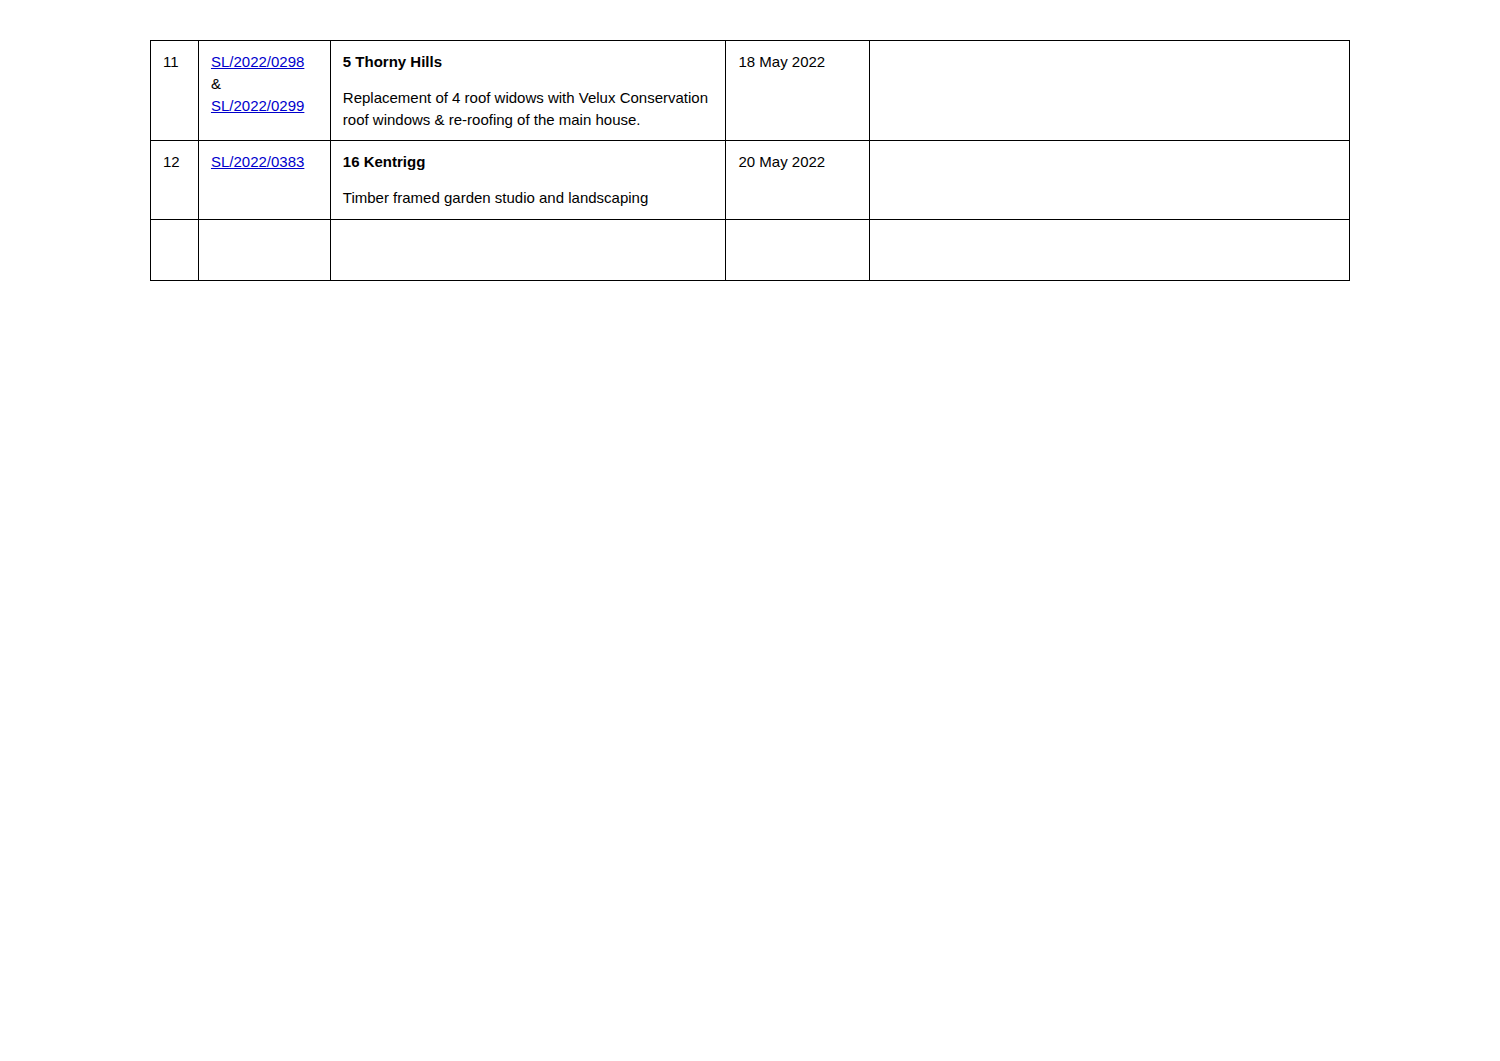| 11 | SL/2022/0298 & SL/2022/0299 | 5 Thorny Hills Replacement of 4 roof widows with Velux Conservation roof windows & re-roofing of the main house. | 18 May 2022 | |
| 12 | SL/2022/0383 | 16 Kentrigg Timber framed garden studio and landscaping | 20 May 2022 | |